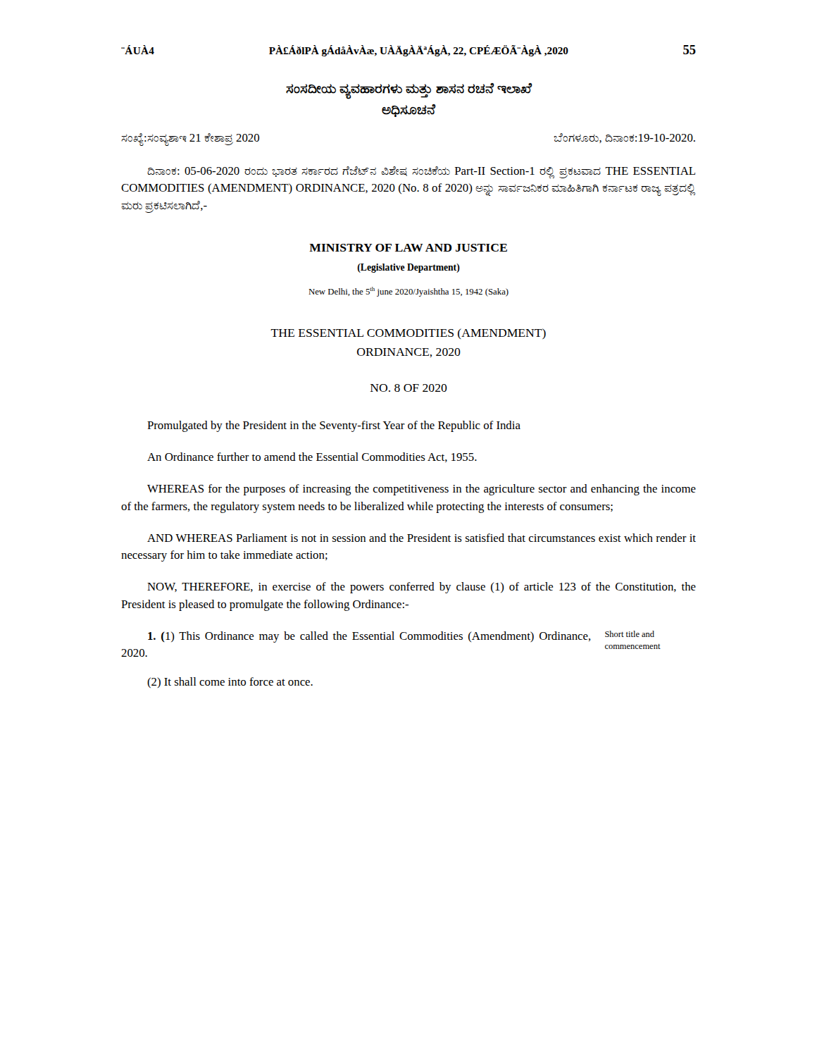¨ÁUÀ4 PÀ£ÁðlPÀ gÁdåÀvÀæ, UÀÄgÀÄªÁgÀ, 22, CPÉÆÖÃ¨ÀgÀ ,2020 55
ಸಂಸದೀಯ ವ್ಯವಹಾರಗಳು ಮತ್ತು ಶಾಸನ ರಚನೆ ಇಲಾಖೆ
ಅಧಿಸೂಚನೆ
ಸಂಖ್ಯೆ:ಸಂವ್ಯಶಾಇ 21 ಕೇಶಾಪ್ರ 2020 ಬೆಂಗಳೂರು, ದಿನಾಂಕ:19-10-2020.
ದಿನಾಂಕ: 05-06-2020 ರಂದು ಭಾರತ ಸರ್ಕಾರದ ಗೆಜೆಟ್‌ನ ವಿಶೇಷ ಸಂಚಿಕೆಯ Part-II Section-1 ರಲ್ಲಿ ಪ್ರಕಟವಾದ THE ESSENTIAL COMMODITIES (AMENDMENT) ORDINANCE, 2020 (No. 8 of 2020) ಅನ್ನು ಸಾರ್ವಜನಿಕರ ಮಾಹಿತಿಗಾಗಿ ಕರ್ನಾಟಕ ರಾಜ್ಯ ಪತ್ರದಲ್ಲಿ ಮರು ಪ್ರಕಟಿಸಲಾಗಿದೆ,-
MINISTRY OF LAW AND JUSTICE
(Legislative Department)
New Delhi, the 5th june 2020/Jyaishtha 15, 1942 (Saka)
THE ESSENTIAL COMMODITIES (AMENDMENT)
ORDINANCE, 2020
NO. 8 OF 2020
Promulgated by the President in the Seventy-first Year of the Republic of India
An Ordinance further to amend the Essential Commodities Act, 1955.
WHEREAS for the purposes of increasing the competitiveness in the agriculture sector and enhancing the income of the farmers, the regulatory system needs to be liberalized while protecting the interests of consumers;
AND WHEREAS Parliament is not in session and the President is satisfied that circumstances exist which render it necessary for him to take immediate action;
NOW, THEREFORE, in exercise of the powers conferred by clause (1) of article 123 of the Constitution, the President is pleased to promulgate the following Ordinance:-
1. (1) This Ordinance may be called the Essential Commodities (Amendment) Ordinance, 2020.
Short title and commencement
(2) It shall come into force at once.